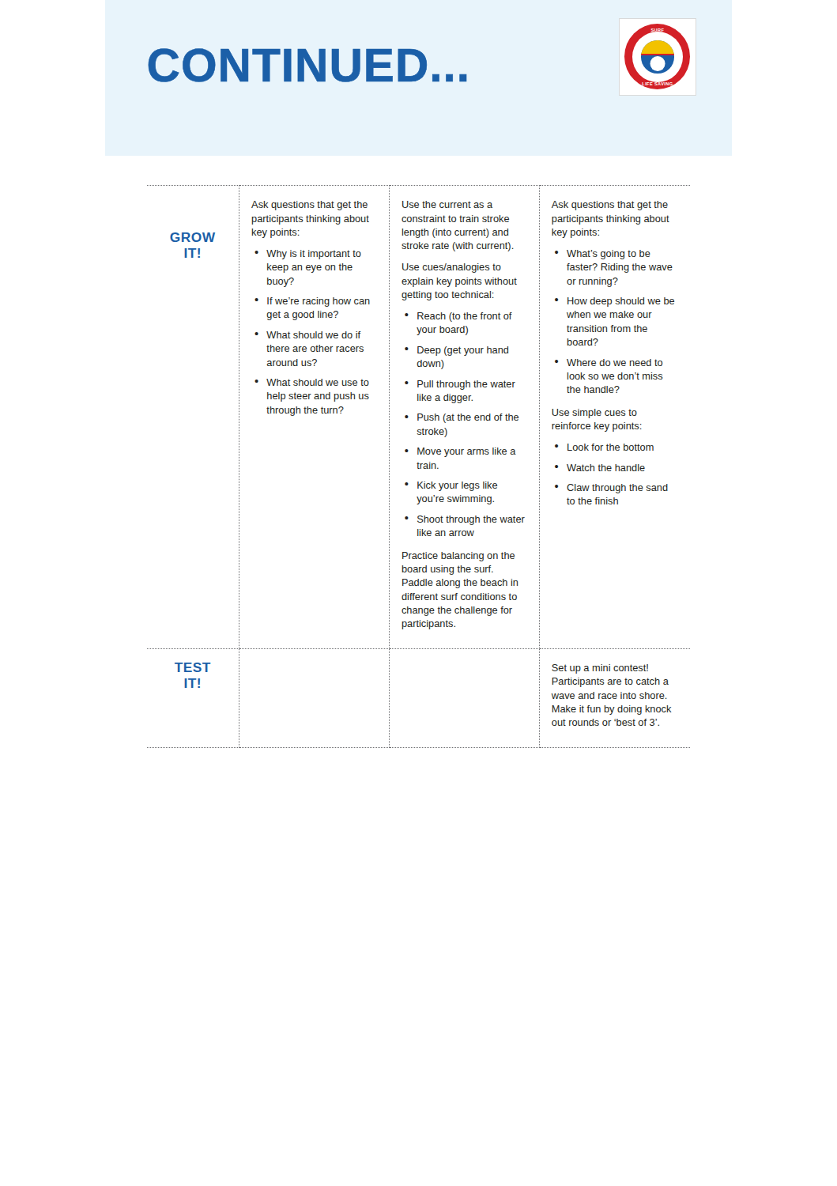Continued...
SURF
LIFE SAVING
| Grow it! | Ask questions that get the participants thinking about key points: Why is it important to keep an eye on the buoy? If we’re racing how can get a good line? What should we do if there are other racers around us? What should we use to help steer and push us through the turn? | Use the current as a constraint to train stroke length (into current) and stroke rate (with current). Use cues/analogies to explain key points without getting too technical: Reach (to the front of your board) Deep (get your hand down) Pull through the water like a digger. Push (at the end of the stroke) Move your arms like a train. Kick your legs like you’re swimming. Shoot through the water like an arrow Practice balancing on the board using the surf. Paddle along the beach in different surf conditions to change the challenge for participants. | Ask questions that get the participants thinking about key points: What’s going to be faster? Riding the wave or running? How deep should we be when we make our transition from the board? Where do we need to look so we don’t miss the handle? Use simple cues to reinforce key points: Look for the bottom Watch the handle Claw through the sand to the finish |
| Test it! | | | Set up a mini contest! Participants are to catch a wave and race into shore. Make it fun by doing knock out rounds or ‘best of 3’. |